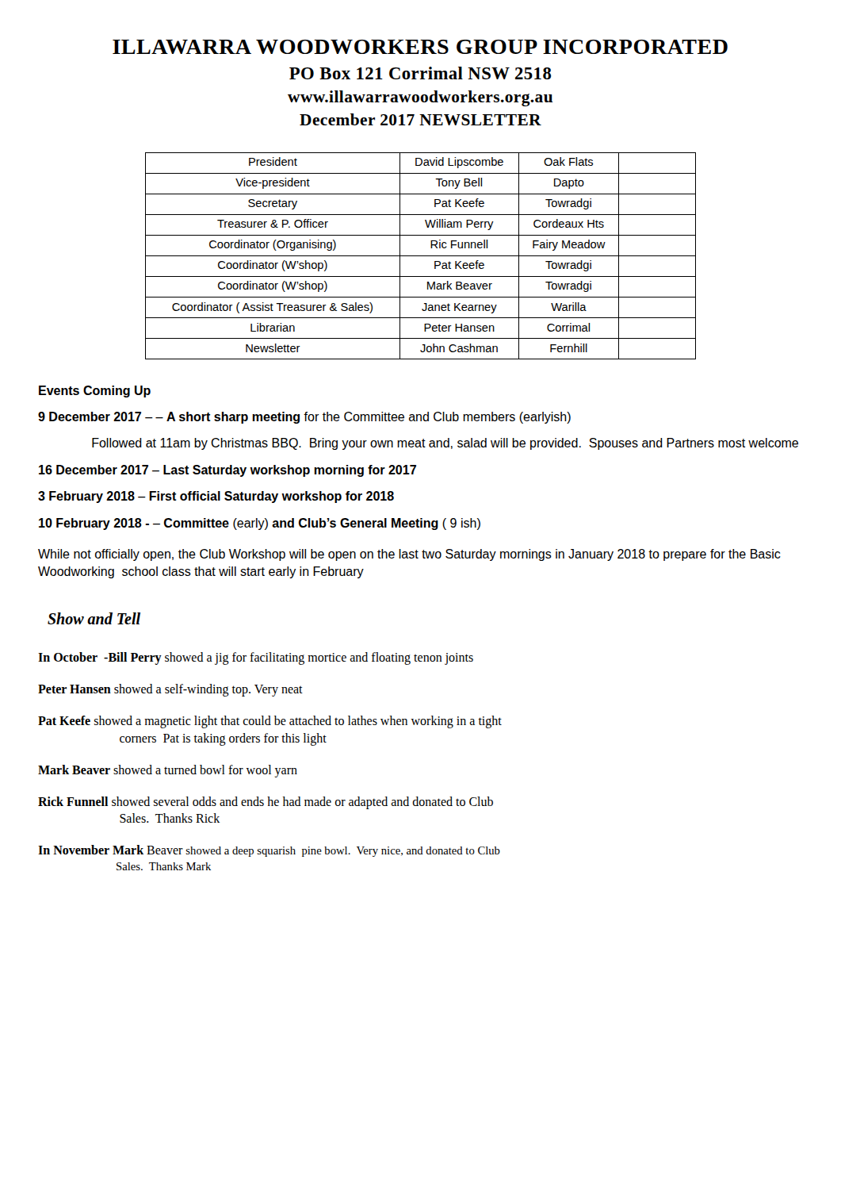ILLAWARRA WOODWORKERS GROUP INCORPORATED
PO Box 121 Corrimal NSW 2518
www.illawarrawoodworkers.org.au
December 2017 NEWSLETTER
| President | David Lipscombe | Oak Flats | |
| Vice-president | Tony Bell | Dapto | |
| Secretary | Pat Keefe | Towradgi | |
| Treasurer & P. Officer | William Perry | Cordeaux Hts | |
| Coordinator (Organising) | Ric Funnell | Fairy Meadow | |
| Coordinator (W’shop) | Pat Keefe | Towradgi | |
| Coordinator (W’shop) | Mark Beaver | Towradgi | |
| Coordinator ( Assist Treasurer & Sales) | Janet Kearney | Warilla | |
| Librarian | Peter Hansen | Corrimal | |
| Newsletter | John Cashman | Fernhill | |
Events Coming Up
9 December 2017 – – A short sharp meeting for the Committee and Club members (earlyish)
Followed at 11am by Christmas BBQ. Bring your own meat and, salad will be provided. Spouses and Partners most welcome
16 December 2017 – Last Saturday workshop morning for 2017
3 February 2018 – First official Saturday workshop for 2018
10 February 2018 - – Committee (early) and Club’s General Meeting ( 9 ish)
While not officially open, the Club Workshop will be open on the last two Saturday mornings in January 2018 to prepare for the Basic Woodworking school class that will start early in February
Show and Tell
In October -Bill Perry showed a jig for facilitating mortice and floating tenon joints
Peter Hansen showed a self-winding top. Very neat
Pat Keefe showed a magnetic light that could be attached to lathes when working in a tight corners Pat is taking orders for this light
Mark Beaver showed a turned bowl for wool yarn
Rick Funnell showed several odds and ends he had made or adapted and donated to Club Sales. Thanks Rick
In November Mark Beaver showed a deep squarish pine bowl. Very nice, and donated to Club Sales. Thanks Mark